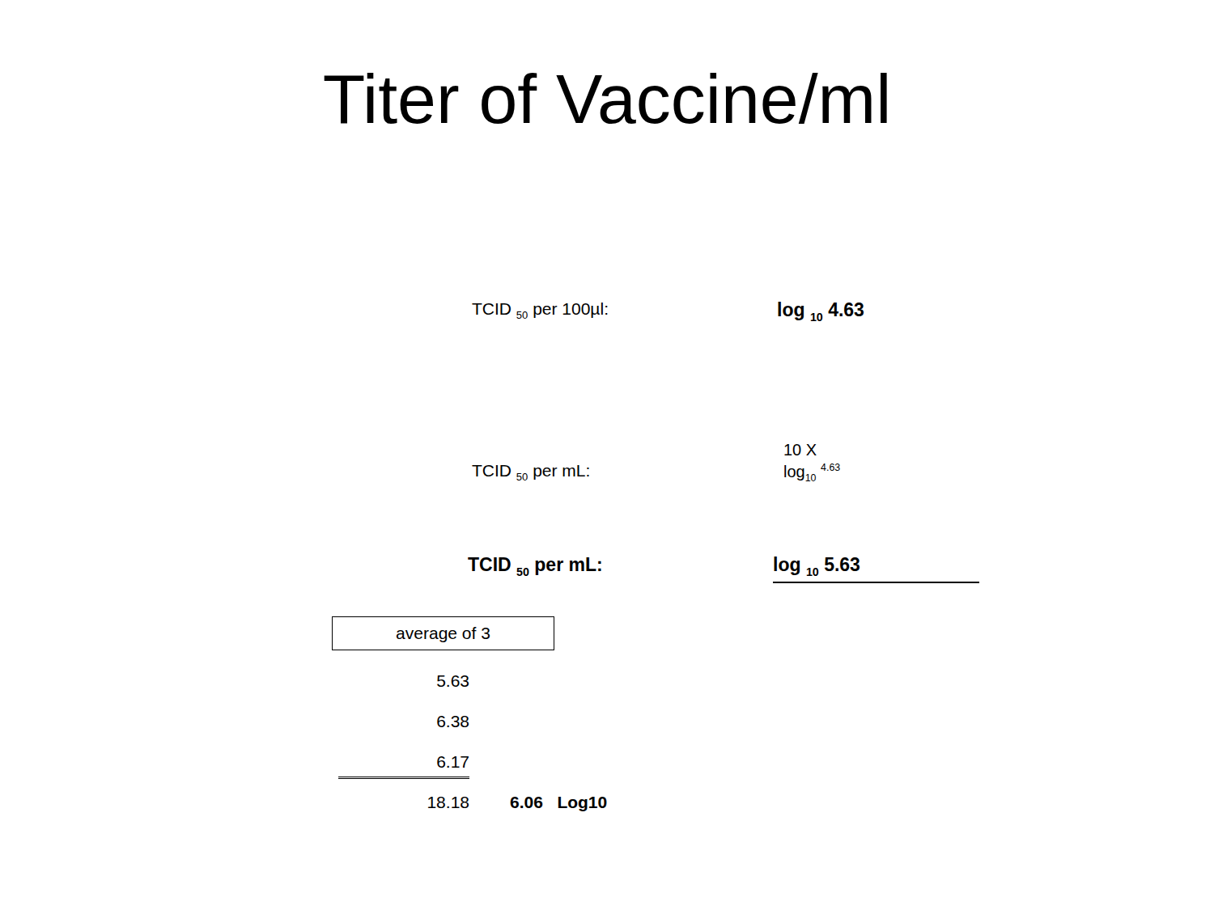Titer of Vaccine/ml
TCID 50 per 100µl:
log 10 4.63
TCID 50 per mL:
10 X
log10 4.63
TCID 50 per mL:
log 10 5.63
average of 3
5.63
6.38
6.17
18.18
6.06 Log10